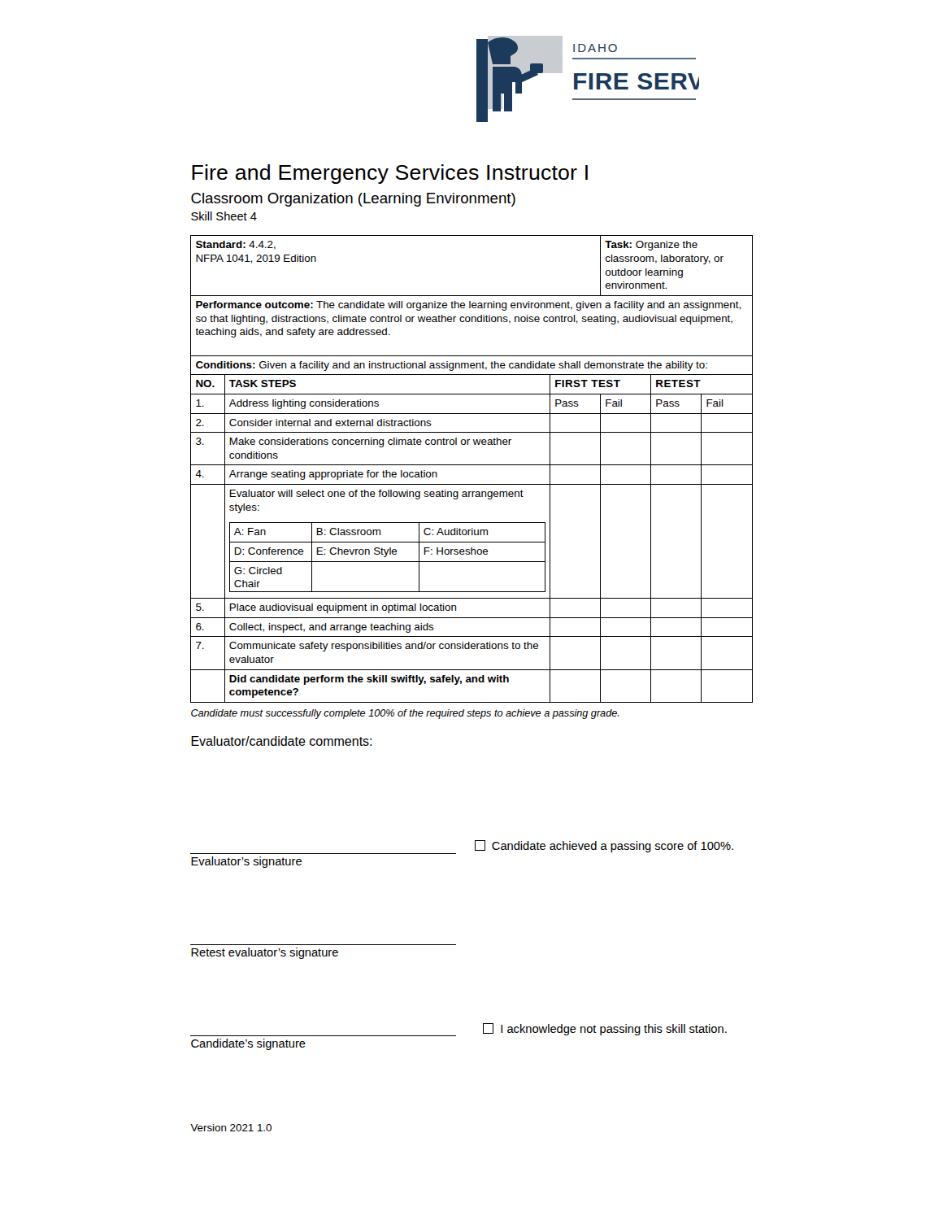IDAHO FIRE SERVICE TRAINING
Fire and Emergency Services Instructor I
Classroom Organization (Learning Environment)
Skill Sheet 4
| Standard: 4.4.2, NFPA 1041, 2019 Edition | Task: Organize the classroom, laboratory, or outdoor learning environment. |
| Performance outcome: The candidate will organize the learning environment, given a facility and an assignment, so that lighting, distractions, climate control or weather conditions, noise control, seating, audiovisual equipment, teaching aids, and safety are addressed. |
| Conditions: Given a facility and an instructional assignment, the candidate shall demonstrate the ability to: |
| NO. | TASK STEPS | FIRST TEST | RETEST | |
| 1. | Address lighting considerations | Pass | Fail | Pass | Fail | |
| 2. | Consider internal and external distractions | | | | | |
| 3. | Make considerations concerning climate control or weather conditions | | | | | |
| 4. | Arrange seating appropriate for the location | | | | | |
| | Evaluator will select one of the following seating arrangement styles: / A: Fan / B: Classroom / C: Auditorium / / D: Conference / E: Chevron Style / F: Horseshoe / / G: Circled Chair / / / | | | | | |
| 5. | Place audiovisual equipment in optimal location | | | | | |
| 6. | Collect, inspect, and arrange teaching aids | | | | | |
| 7. | Communicate safety responsibilities and/or considerations to the evaluator | | | | | |
| | Did candidate perform the skill swiftly, safely, and with competence? | | | | | |
Candidate must successfully complete 100% of the required steps to achieve a passing grade.
Evaluator/candidate comments:
| | Candidate achieved a passing score of 100%. |
| Evaluator’s signature | |
| Retest evaluator’s signature | |
| | I acknowledge not passing this skill station. |
| Candidate’s signature | |
Version 2021 1.0